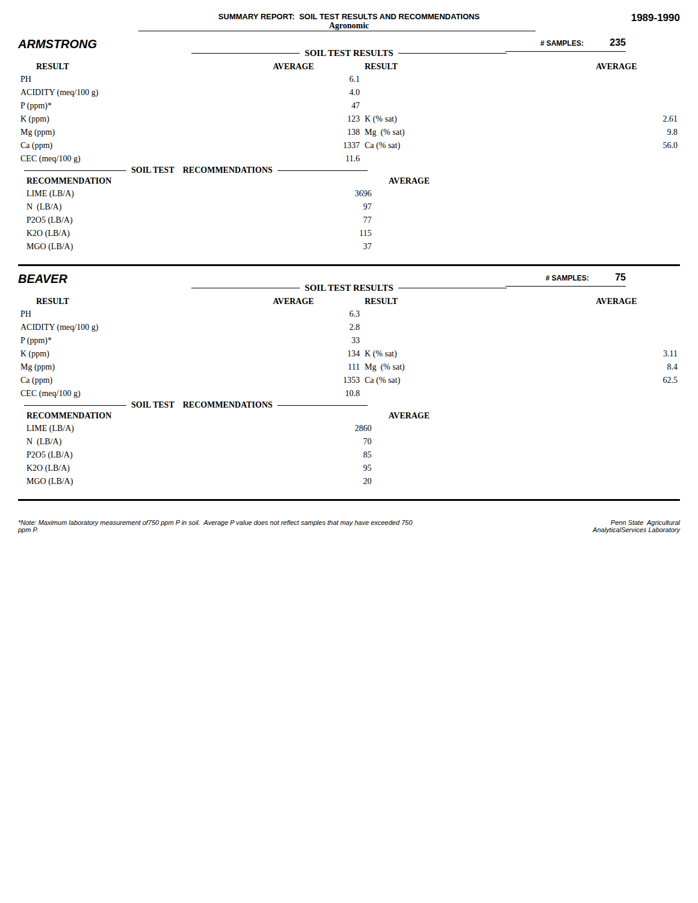SUMMARY REPORT: SOIL TEST RESULTS AND RECOMMENDATIONS
Agronomic
1989-1990
ARMSTRONG
# SAMPLES: 235
SOIL TEST RESULTS
| RESULT | AVERAGE |
| --- | --- |
| PH | 6.1 |
| ACIDITY (meq/100 g) | 4.0 |
| P (ppm)* | 47 |
| K (ppm) | 123 |
| Mg (ppm) | 138 |
| Ca (ppm) | 1337 |
| CEC (meq/100 g) | 11.6 |
| RESULT | AVERAGE |
| --- | --- |
| K (% sat) | 2.61 |
| Mg (% sat) | 9.8 |
| Ca (% sat) | 56.0 |
SOIL TEST RECOMMENDATIONS
| RECOMMENDATION | AVERAGE |
| --- | --- |
| LIME (LB/A) | 3696 |
| N (LB/A) | 97 |
| P2O5 (LB/A) | 77 |
| K2O (LB/A) | 115 |
| MGO (LB/A) | 37 |
BEAVER
# SAMPLES: 75
SOIL TEST RESULTS
| RESULT | AVERAGE |
| --- | --- |
| PH | 6.3 |
| ACIDITY (meq/100 g) | 2.8 |
| P (ppm)* | 33 |
| K (ppm) | 134 |
| Mg (ppm) | 111 |
| Ca (ppm) | 1353 |
| CEC (meq/100 g) | 10.8 |
| RESULT | AVERAGE |
| --- | --- |
| K (% sat) | 3.11 |
| Mg (% sat) | 8.4 |
| Ca (% sat) | 62.5 |
SOIL TEST RECOMMENDATIONS
| RECOMMENDATION | AVERAGE |
| --- | --- |
| LIME (LB/A) | 2860 |
| N (LB/A) | 70 |
| P2O5 (LB/A) | 85 |
| K2O (LB/A) | 95 |
| MGO (LB/A) | 20 |
*Note: Maximum laboratory measurement of750 ppm P in soil. Average P value does not reflect samples that may have exceeded 750 ppm P.
Penn State Agricultural
AnalyticalServices Laboratory